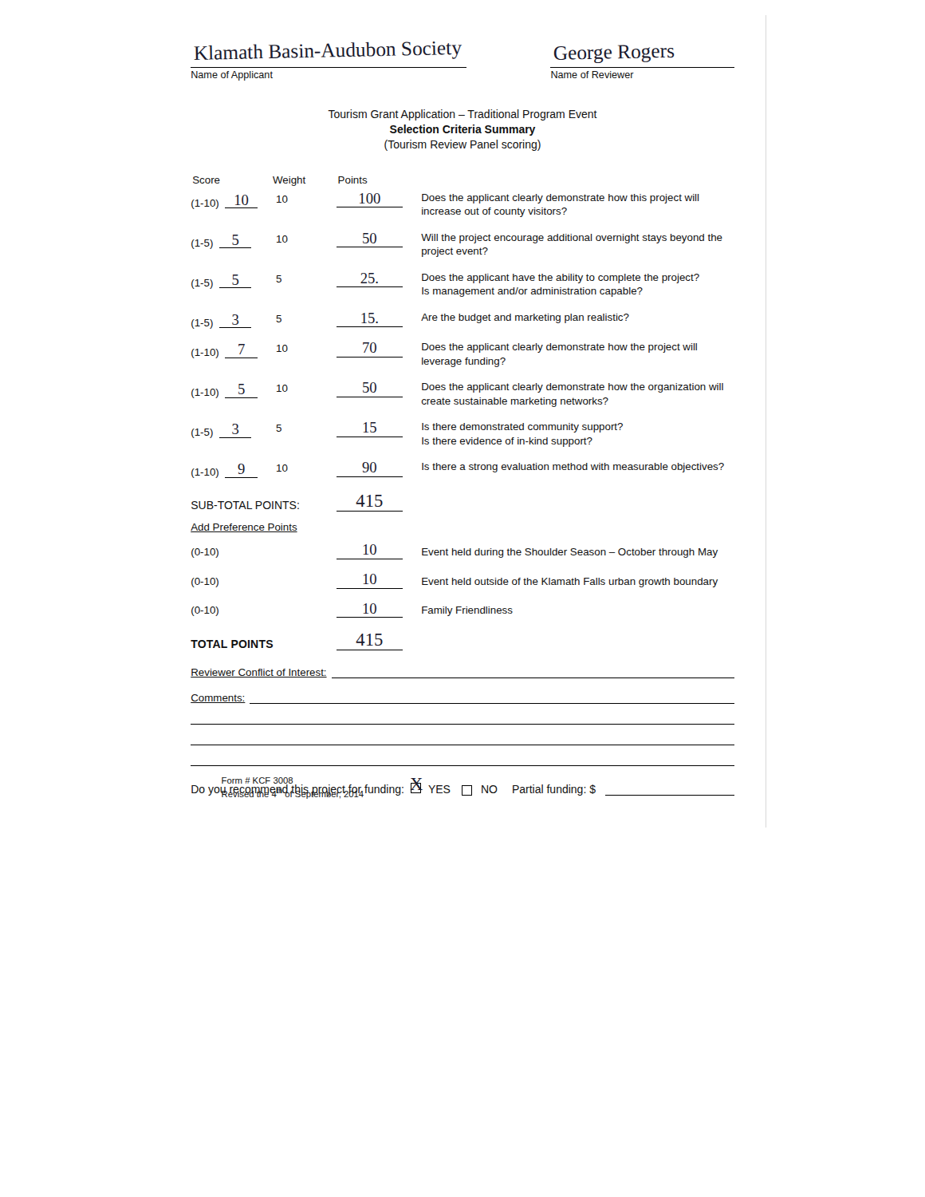Klamath Basin-Audubon Society
Name of Applicant
George Rogers
Name of Reviewer
Tourism Grant Application – Traditional Program Event
Selection Criteria Summary
(Tourism Review Panel scoring)
Score Weight Points
(1-10) 10
10
100
Does the applicant clearly demonstrate how this project will increase out of county visitors?
(1-5) 5
10
50
Will the project encourage additional overnight stays beyond the project event?
(1-5) 5
5
25.
Does the applicant have the ability to complete the project?
Is management and/or administration capable?
(1-5) 3
5
15.
Are the budget and marketing plan realistic?
(1-10) 7
10
70
Does the applicant clearly demonstrate how the project will leverage funding?
(1-10) 5
10
50
Does the applicant clearly demonstrate how the organization will create sustainable marketing networks?
(1-5) 3
5
15
Is there demonstrated community support?
Is there evidence of in-kind support?
(1-10) 9
10
90
Is there a strong evaluation method with measurable objectives?
SUB-TOTAL POINTS:
415
Add Preference Points
(0-10)
10
Event held during the Shoulder Season – October through May
(0-10)
10
Event held outside of the Klamath Falls urban growth boundary
(0-10)
10
Family Friendliness
TOTAL POINTS
415
Reviewer Conflict of Interest:
Comments:
Do you recommend this project for funding: X YES NO Partial funding: $
Form # KCF 3008
Revised the 4th of September, 2014